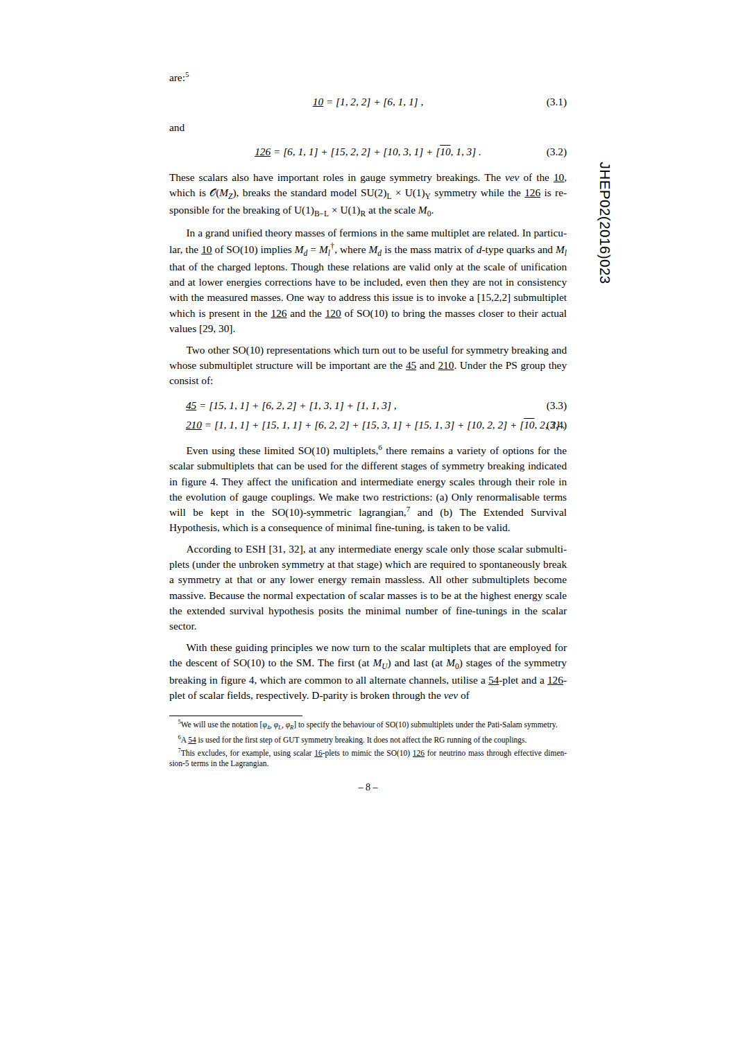JHEP02(2016)023
are:5
10 = [1, 2, 2] + [6, 1, 1] , (3.1)
and
126 = [6, 1, 1] + [15, 2, 2] + [10, 3, 1] + [10, 1, 3] . (3.2)
These scalars also have important roles in gauge symmetry breakings. The vev of the 10, which is 𝒪(MZ), breaks the standard model SU(2)L × U(1)Y symmetry while the 126 is responsible for the breaking of U(1)B−L × U(1)R at the scale M 0.
In a grand unified theory masses of fermions in the same multiplet are related. In particular, the 10 of SO(10) implies Md = Ml†, where Md is the mass matrix of d-type quarks and Ml that of the charged leptons. Though these relations are valid only at the scale of unification and at lower energies corrections have to be included, even then they are not in consistency with the measured masses. One way to address this issue is to invoke a [15,2,2] submultiplet which is present in the 126 and the 120 of SO(10) to bring the masses closer to their actual values [29, 30].
Two other SO(10) representations which turn out to be useful for symmetry breaking and whose submultiplet structure will be important are the 45 and 210. Under the PS group they consist of:
45 = [15, 1, 1] + [6, 2, 2] + [1, 3, 1] + [1, 1, 3] , (3.3) 210 = [1, 1, 1] + [15, 1, 1] + [6, 2, 2] + [15, 3, 1] + [15, 1, 3] + [10, 2, 2] + [10, 2, 2] . (3.4)
Even using these limited SO(10) multiplets,6 there remains a variety of options for the scalar submultiplets that can be used for the different stages of symmetry breaking indicated in figure 4. They affect the unification and intermediate energy scales through their role in the evolution of gauge couplings. We make two restrictions: (a) Only renormalisable terms will be kept in the SO(10)-symmetric lagrangian,7 and (b) The Extended Survival Hypothesis, which is a consequence of minimal fine-tuning, is taken to be valid.
According to ESH [31, 32], at any intermediate energy scale only those scalar submultiplets (under the unbroken symmetry at that stage) which are required to spontaneously break a symmetry at that or any lower energy remain massless. All other submultiplets become massive. Because the normal expectation of scalar masses is to be at the highest energy scale the extended survival hypothesis posits the minimal number of fine-tunings in the scalar sector.
With these guiding principles we now turn to the scalar multiplets that are employed for the descent of SO(10) to the SM. The first (at MU) and last (at M 0) stages of the symmetry breaking in figure 4, which are common to all alternate channels, utilise a 54-plet and a 126-plet of scalar fields, respectively. D-parity is broken through the vev of
5We will use the notation [φ 4, φL, φR] to specify the behaviour of SO(10) submultiplets under the Pati-Salam symmetry.
6A 54 is used for the first step of GUT symmetry breaking. It does not affect the RG running of the couplings.
7This excludes, for example, using scalar 16-plets to mimic the SO(10) 126 for neutrino mass through effective dimension-5 terms in the Lagrangian.
– 8 –